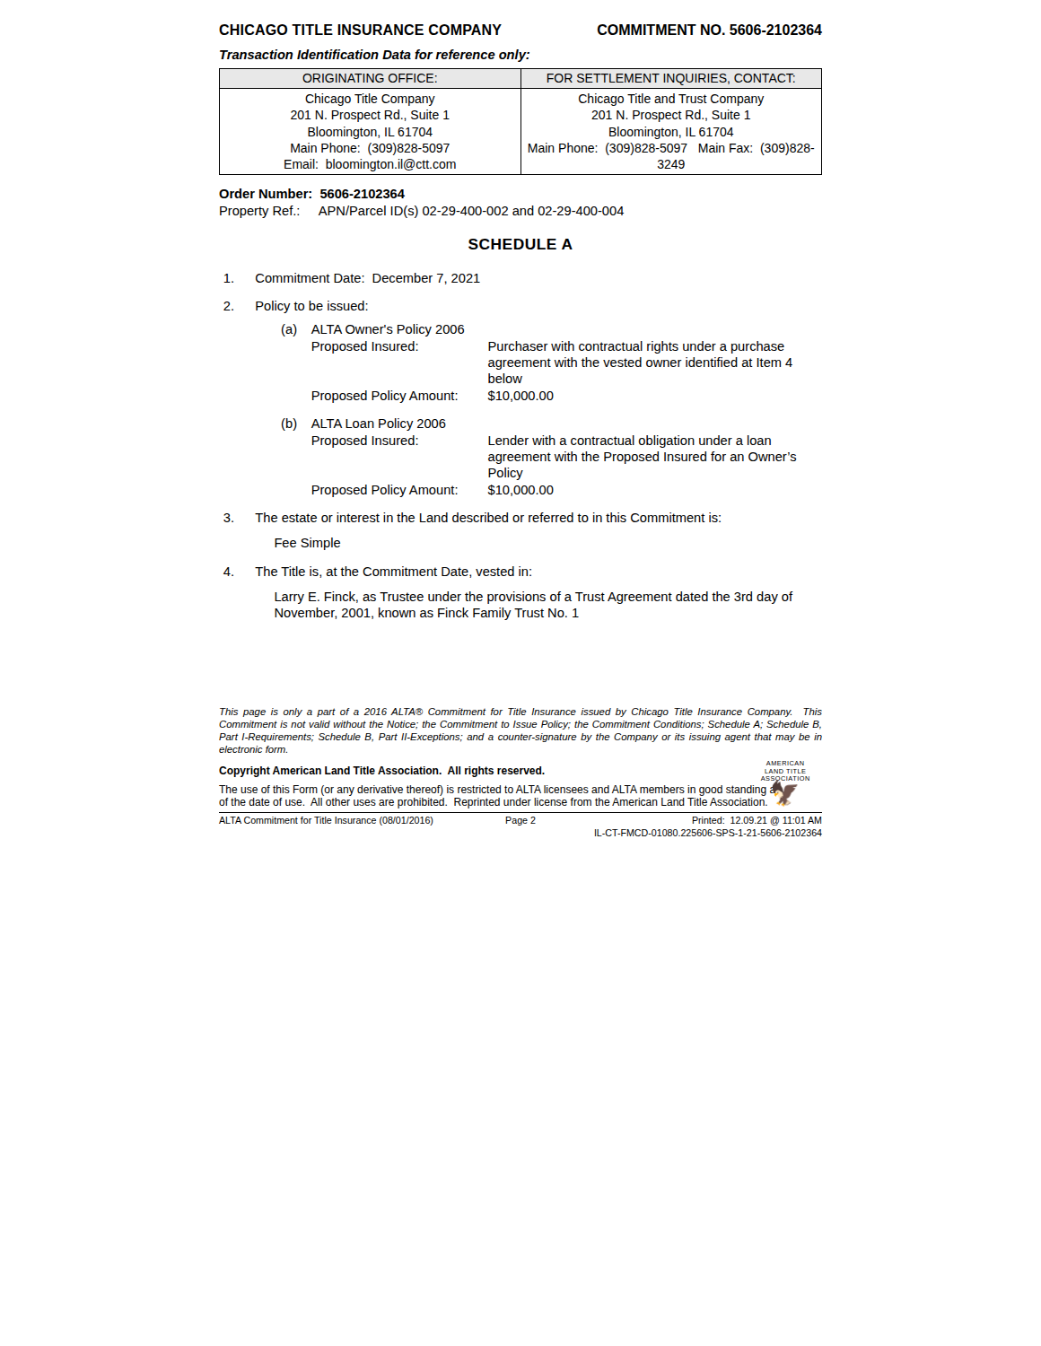CHICAGO TITLE INSURANCE COMPANY
COMMITMENT NO. 5606-2102364
Transaction Identification Data for reference only:
| ORIGINATING OFFICE: | FOR SETTLEMENT INQUIRIES, CONTACT: |
| --- | --- |
| Chicago Title Company 201 N. Prospect Rd., Suite 1 Bloomington, IL 61704 Main Phone: (309)828-5097 Email: bloomington.il@ctt.com | Chicago Title and Trust Company 201 N. Prospect Rd., Suite 1 Bloomington, IL 61704 Main Phone: (309)828-5097 Main Fax: (309)828-3249 |
Order Number: 5606-2102364
Property Ref.: APN/Parcel ID(s) 02-29-400-002 and 02-29-400-004
SCHEDULE A
Commitment Date: December 7, 2021
Policy to be issued:
(a)
ALTA Owner's Policy 2006
Proposed Insured:
Purchaser with contractual rights under a purchase agreement with the vested owner identified at Item 4 below
Proposed Policy Amount:
$10,000.00
(b)
ALTA Loan Policy 2006
Proposed Insured:
Lender with a contractual obligation under a loan agreement with the Proposed Insured for an Owner’s Policy
Proposed Policy Amount:
$10,000.00
The estate or interest in the Land described or referred to in this Commitment is:
Fee Simple
The Title is, at the Commitment Date, vested in:
Larry E. Finck, as Trustee under the provisions of a Trust Agreement dated the 3rd day of November, 2001, known as Finck Family Trust No. 1
This page is only a part of a 2016 ALTA® Commitment for Title Insurance issued by Chicago Title Insurance Company. This Commitment is not valid without the Notice; the Commitment to Issue Policy; the Commitment Conditions; Schedule A; Schedule B, Part I-Requirements; Schedule B, Part II-Exceptions; and a counter-signature by the Company or its issuing agent that may be in electronic form.
Copyright American Land Title Association. All rights reserved.
The use of this Form (or any derivative thereof) is restricted to ALTA licensees and ALTA members in good standing as
of the date of use. All other uses are prohibited. Reprinted under license from the American Land Title Association.
AMERICAN
LAND TITLE
ASSOCIATION 🦅
ALTA Commitment for Title Insurance (08/01/2016)
Page 2
Printed: 12.09.21 @ 11:01 AM
IL-CT-FMCD-01080.225606-SPS-1-21-5606-2102364